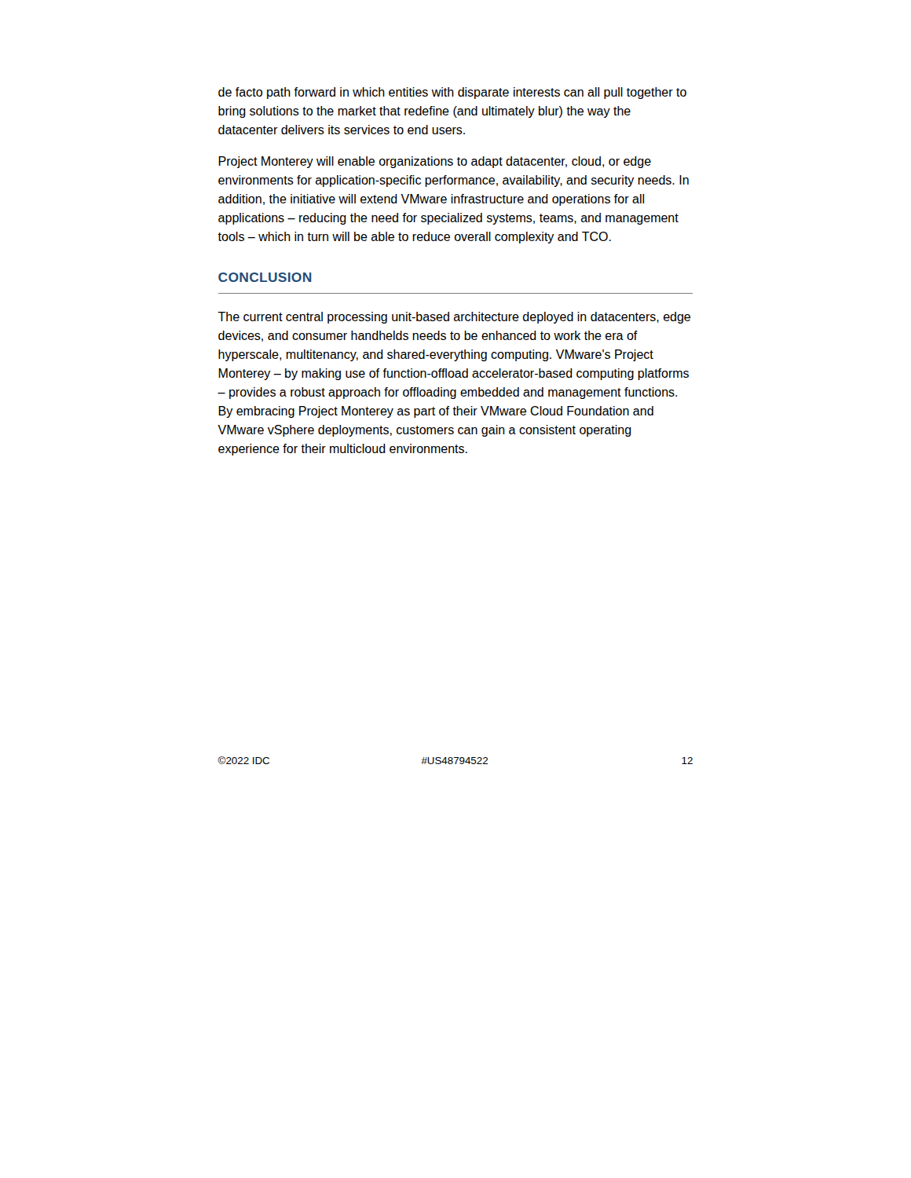de facto path forward in which entities with disparate interests can all pull together to bring solutions to the market that redefine (and ultimately blur) the way the datacenter delivers its services to end users.
Project Monterey will enable organizations to adapt datacenter, cloud, or edge environments for application-specific performance, availability, and security needs. In addition, the initiative will extend VMware infrastructure and operations for all applications – reducing the need for specialized systems, teams, and management tools – which in turn will be able to reduce overall complexity and TCO.
CONCLUSION
The current central processing unit-based architecture deployed in datacenters, edge devices, and consumer handhelds needs to be enhanced to work the era of hyperscale, multitenancy, and shared-everything computing. VMware's Project Monterey – by making use of function-offload accelerator-based computing platforms – provides a robust approach for offloading embedded and management functions. By embracing Project Monterey as part of their VMware Cloud Foundation and VMware vSphere deployments, customers can gain a consistent operating experience for their multicloud environments.
©2022 IDC
#US48794522
12